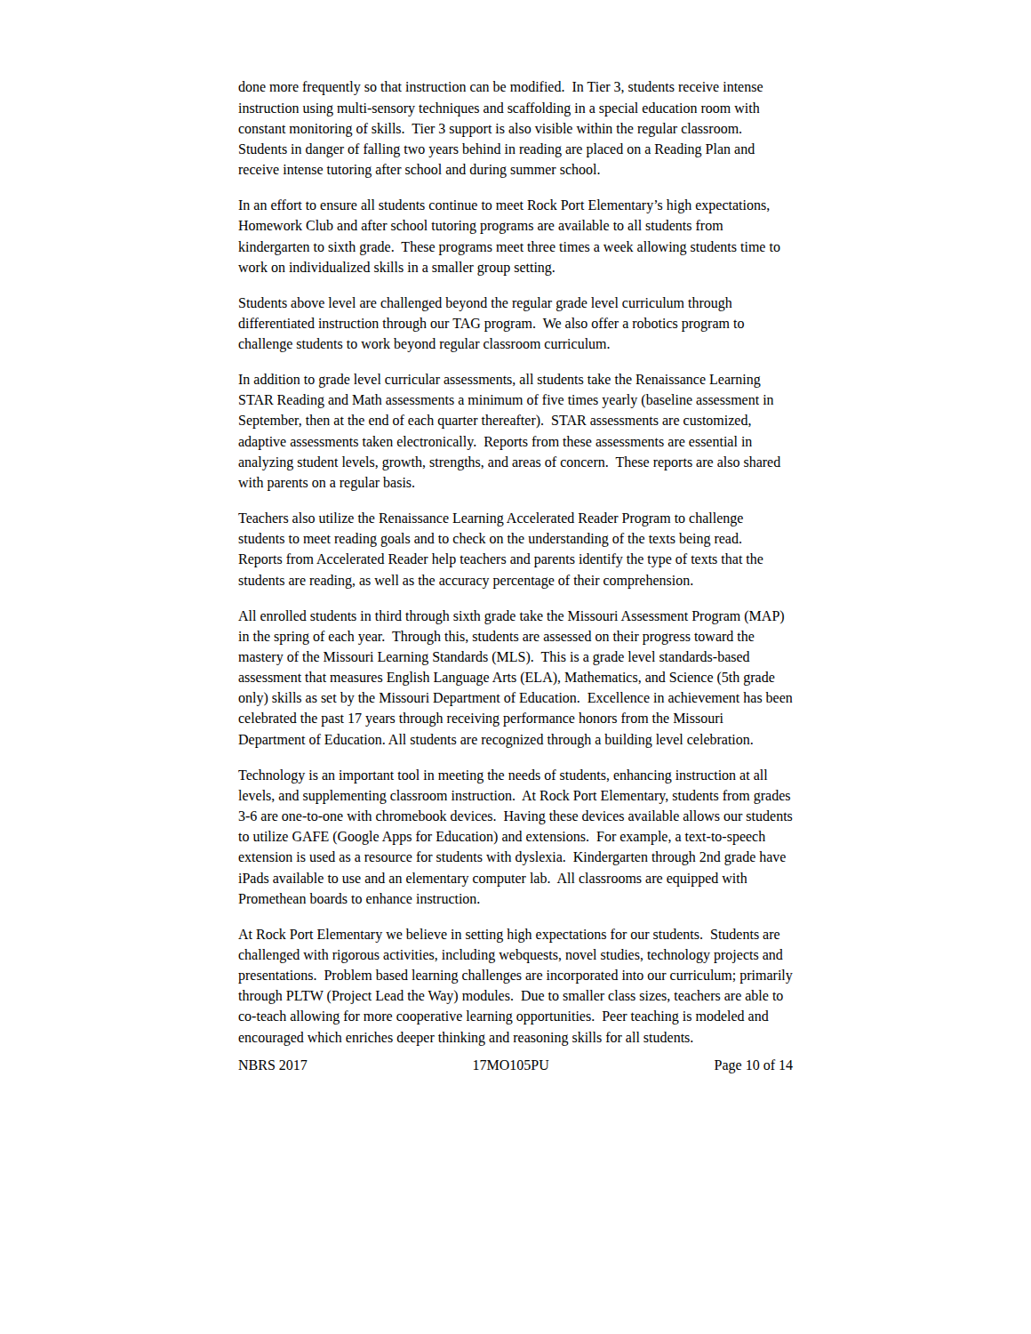done more frequently so that instruction can be modified. In Tier 3, students receive intense instruction using multi-sensory techniques and scaffolding in a special education room with constant monitoring of skills. Tier 3 support is also visible within the regular classroom. Students in danger of falling two years behind in reading are placed on a Reading Plan and receive intense tutoring after school and during summer school.
In an effort to ensure all students continue to meet Rock Port Elementary’s high expectations, Homework Club and after school tutoring programs are available to all students from kindergarten to sixth grade. These programs meet three times a week allowing students time to work on individualized skills in a smaller group setting.
Students above level are challenged beyond the regular grade level curriculum through differentiated instruction through our TAG program. We also offer a robotics program to challenge students to work beyond regular classroom curriculum.
In addition to grade level curricular assessments, all students take the Renaissance Learning STAR Reading and Math assessments a minimum of five times yearly (baseline assessment in September, then at the end of each quarter thereafter). STAR assessments are customized, adaptive assessments taken electronically. Reports from these assessments are essential in analyzing student levels, growth, strengths, and areas of concern. These reports are also shared with parents on a regular basis.
Teachers also utilize the Renaissance Learning Accelerated Reader Program to challenge students to meet reading goals and to check on the understanding of the texts being read. Reports from Accelerated Reader help teachers and parents identify the type of texts that the students are reading, as well as the accuracy percentage of their comprehension.
All enrolled students in third through sixth grade take the Missouri Assessment Program (MAP) in the spring of each year. Through this, students are assessed on their progress toward the mastery of the Missouri Learning Standards (MLS). This is a grade level standards-based assessment that measures English Language Arts (ELA), Mathematics, and Science (5th grade only) skills as set by the Missouri Department of Education. Excellence in achievement has been celebrated the past 17 years through receiving performance honors from the Missouri Department of Education. All students are recognized through a building level celebration.
Technology is an important tool in meeting the needs of students, enhancing instruction at all levels, and supplementing classroom instruction. At Rock Port Elementary, students from grades 3-6 are one-to-one with chromebook devices. Having these devices available allows our students to utilize GAFE (Google Apps for Education) and extensions. For example, a text-to-speech extension is used as a resource for students with dyslexia. Kindergarten through 2nd grade have iPads available to use and an elementary computer lab. All classrooms are equipped with Promethean boards to enhance instruction.
At Rock Port Elementary we believe in setting high expectations for our students. Students are challenged with rigorous activities, including webquests, novel studies, technology projects and presentations. Problem based learning challenges are incorporated into our curriculum; primarily through PLTW (Project Lead the Way) modules. Due to smaller class sizes, teachers are able to co-teach allowing for more cooperative learning opportunities. Peer teaching is modeled and encouraged which enriches deeper thinking and reasoning skills for all students.
NBRS 2017 17MO105PU Page 10 of 14